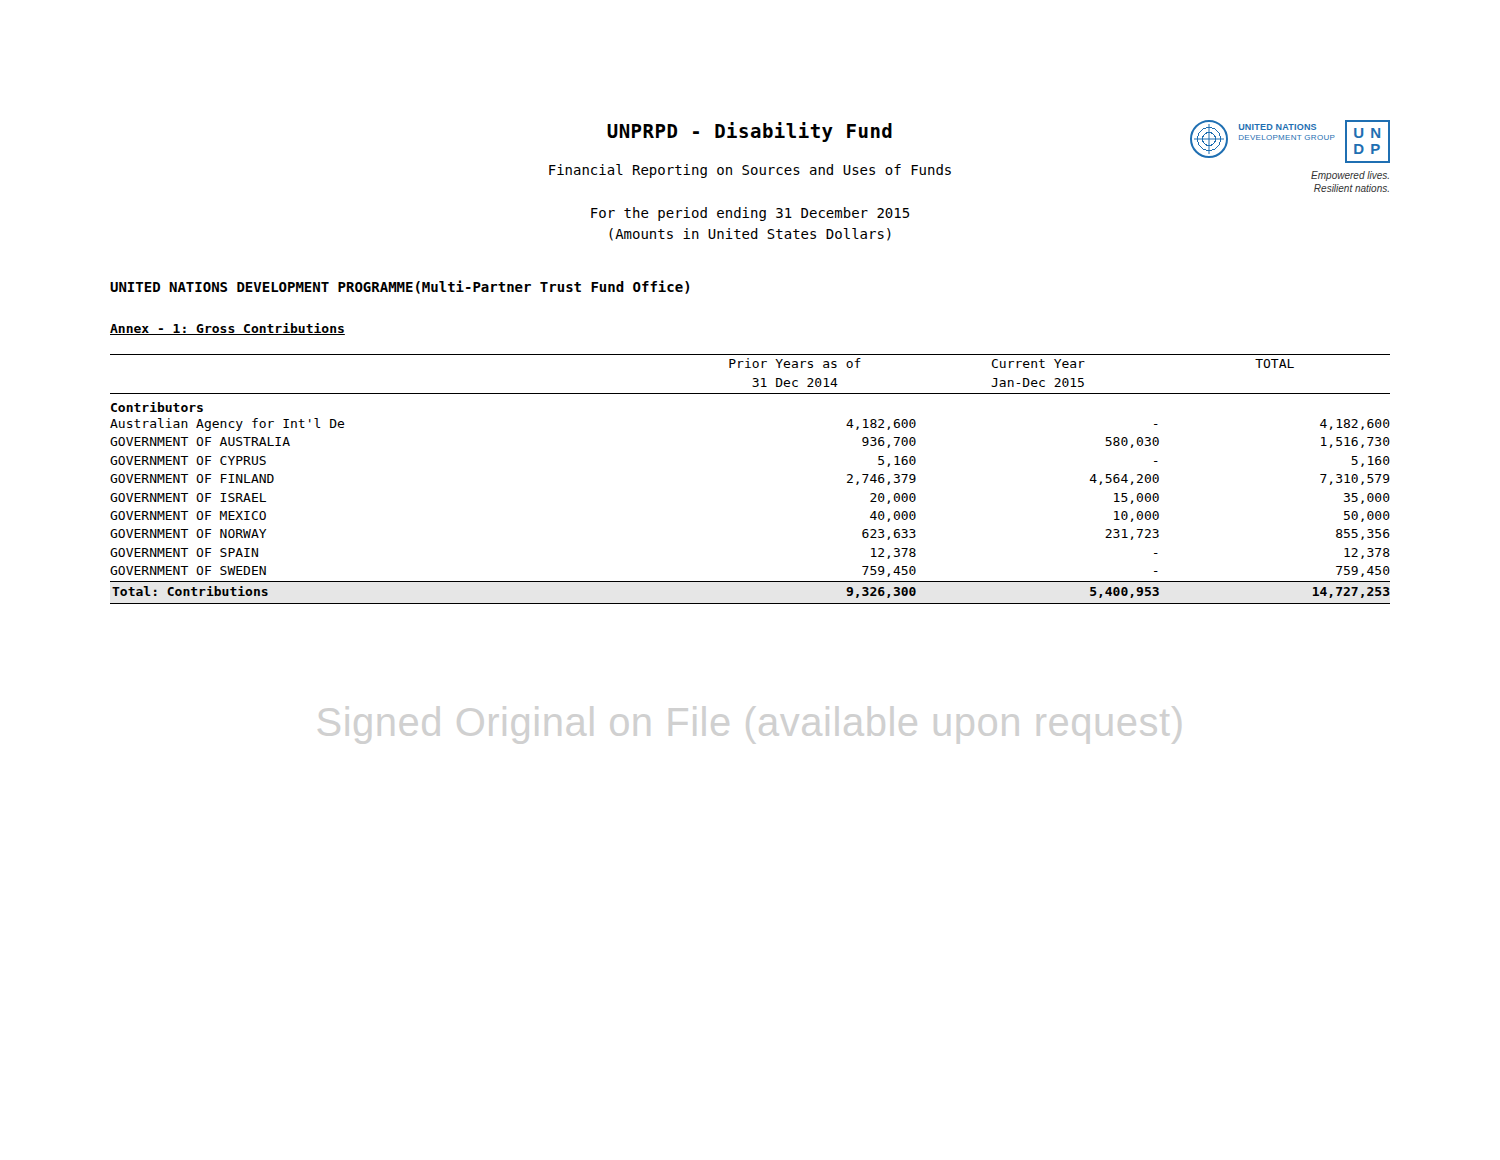UNITED NATIONS
DEVELOPMENT GROUP
U N
D P
Empowered lives.
Resilient nations.
UNPRPD - Disability Fund
Financial Reporting on Sources and Uses of Funds
For the period ending 31 December 2015
(Amounts in United States Dollars)
UNITED NATIONS DEVELOPMENT PROGRAMME(Multi-Partner Trust Fund Office)
Annex - 1: Gross Contributions
| | Prior Years as of | Current Year | TOTAL |
| --- | --- | --- | --- |
| | 31 Dec 2014 | Jan-Dec 2015 | |
| Contributors | | | |
| Australian Agency for Int'l De | 4,182,600 | - | 4,182,600 |
| GOVERNMENT OF AUSTRALIA | 936,700 | 580,030 | 1,516,730 |
| GOVERNMENT OF CYPRUS | 5,160 | - | 5,160 |
| GOVERNMENT OF FINLAND | 2,746,379 | 4,564,200 | 7,310,579 |
| GOVERNMENT OF ISRAEL | 20,000 | 15,000 | 35,000 |
| GOVERNMENT OF MEXICO | 40,000 | 10,000 | 50,000 |
| GOVERNMENT OF NORWAY | 623,633 | 231,723 | 855,356 |
| GOVERNMENT OF SPAIN | 12,378 | - | 12,378 |
| GOVERNMENT OF SWEDEN | 759,450 | - | 759,450 |
| Total: Contributions | 9,326,300 | 5,400,953 | 14,727,253 |
Signed Original on File (available upon request)